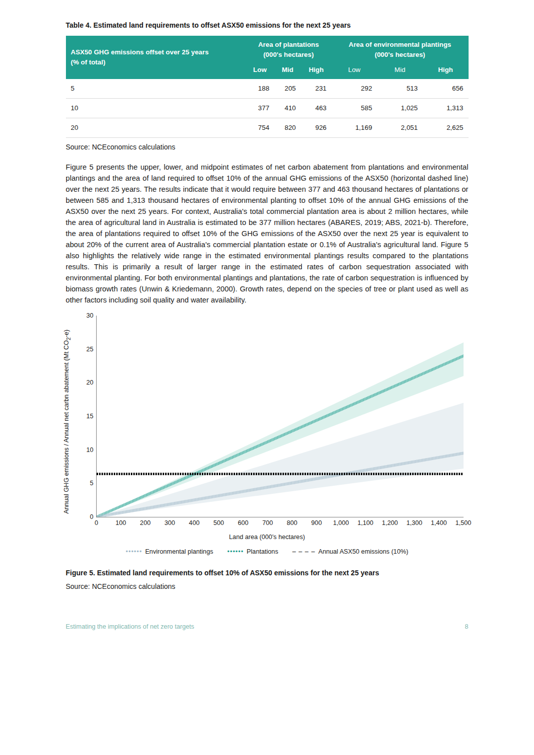Table 4. Estimated land requirements to offset ASX50 emissions for the next 25 years
| ASX50 GHG emissions offset over 25 years (% of total) | Area of plantations (000's hectares) | Area of environmental plantings (000's hectares) |
| --- | --- | --- |
| Low | Mid | High | Low | Mid | High |
| 5 | 188 | 205 | 231 | 292 | 513 | 656 |
| 10 | 377 | 410 | 463 | 585 | 1,025 | 1,313 |
| 20 | 754 | 820 | 926 | 1,169 | 2,051 | 2,625 |
Source: NCEconomics calculations
Figure 5 presents the upper, lower, and midpoint estimates of net carbon abatement from plantations and environmental plantings and the area of land required to offset 10% of the annual GHG emissions of the ASX50 (horizontal dashed line) over the next 25 years. The results indicate that it would require between 377 and 463 thousand hectares of plantations or between 585 and 1,313 thousand hectares of environmental planting to offset 10% of the annual GHG emissions of the ASX50 over the next 25 years. For context, Australia's total commercial plantation area is about 2 million hectares, while the area of agricultural land in Australia is estimated to be 377 million hectares (ABARES, 2019; ABS, 2021-b). Therefore, the area of plantations required to offset 10% of the GHG emissions of the ASX50 over the next 25 year is equivalent to about 20% of the current area of Australia's commercial plantation estate or 0.1% of Australia's agricultural land. Figure 5 also highlights the relatively wide range in the estimated environmental plantings results compared to the plantations results. This is primarily a result of larger range in the estimated rates of carbon sequestration associated with environmental planting. For both environmental plantings and plantations, the rate of carbon sequestration is influenced by biomass growth rates (Unwin & Kriedemann, 2000). Growth rates, depend on the species of tree or plant used as well as other factors including soil quality and water availability.
Annual GHG emissions / Annual net carbn abatement (Mt CO2-e)
30
25
20
15
10
5
0
0
100
200
300
400
500
600
700
800
900
1,000
1,100
1,200
1,300
1,400
1,500
Land area (000's hectares)
••••••Environmental plantings
••••••Plantations
– – – –Annual ASX50 emissions (10%)
Figure 5. Estimated land requirements to offset 10% of ASX50 emissions for the next 25 years
Source: NCEconomics calculations
Estimating the implications of net zero targets
8